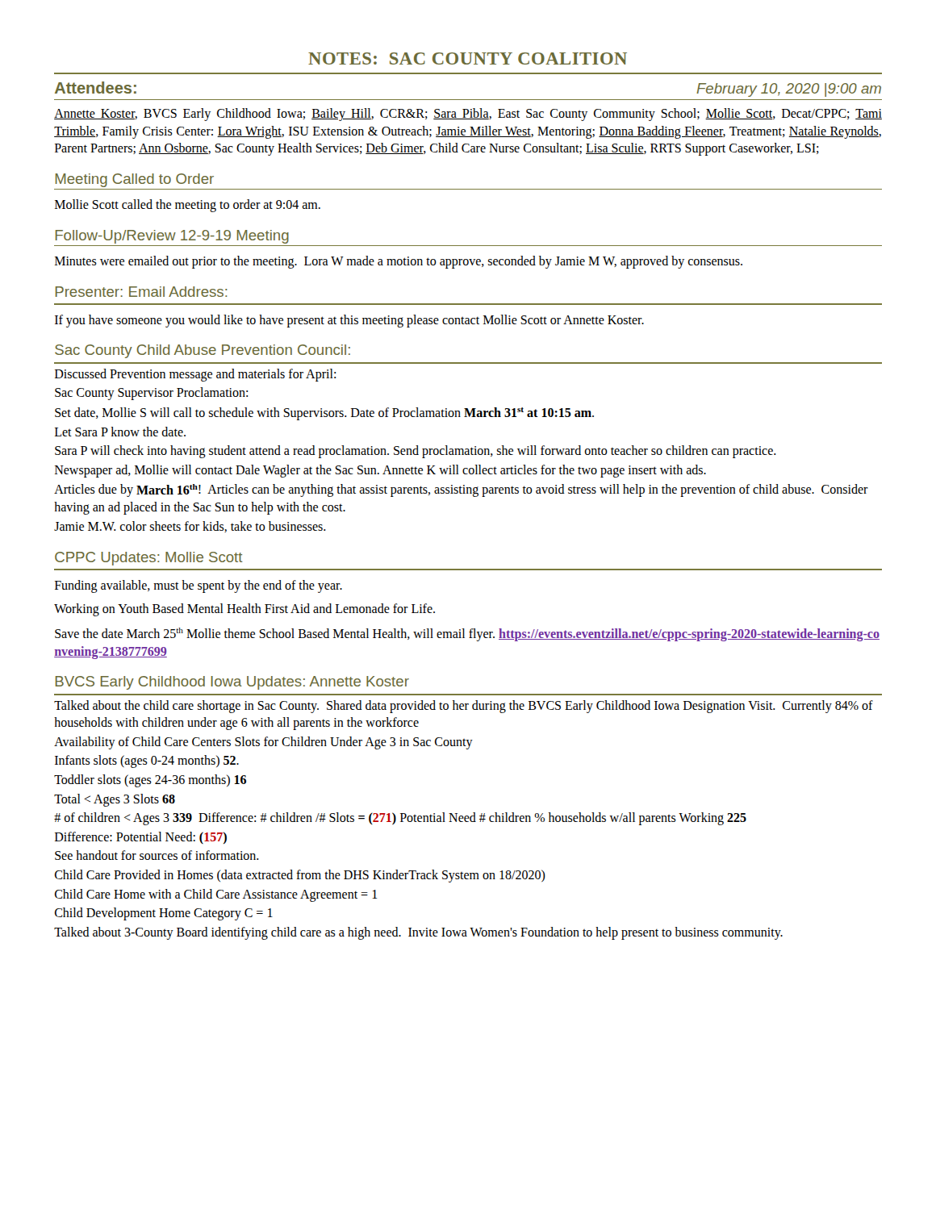NOTES: SAC COUNTY COALITION
Attendees: February 10, 2020 |9:00 am
Annette Koster, BVCS Early Childhood Iowa; Bailey Hill, CCR&R; Sara Pibla, East Sac County Community School; Mollie Scott, Decat/CPPC; Tami Trimble, Family Crisis Center: Lora Wright, ISU Extension & Outreach; Jamie Miller West, Mentoring; Donna Badding Fleener, Treatment; Natalie Reynolds, Parent Partners; Ann Osborne, Sac County Health Services; Deb Gimer, Child Care Nurse Consultant; Lisa Sculie, RRTS Support Caseworker, LSI;
Meeting Called to Order
Mollie Scott called the meeting to order at 9:04 am.
Follow-Up/Review 12-9-19 Meeting
Minutes were emailed out prior to the meeting. Lora W made a motion to approve, seconded by Jamie M W, approved by consensus.
Presenter: Email Address:
If you have someone you would like to have present at this meeting please contact Mollie Scott or Annette Koster.
Sac County Child Abuse Prevention Council:
Discussed Prevention message and materials for April:
Sac County Supervisor Proclamation:
Set date, Mollie S will call to schedule with Supervisors. Date of Proclamation March 31st at 10:15 am.
Let Sara P know the date.
Sara P will check into having student attend a read proclamation. Send proclamation, she will forward onto teacher so children can practice.
Newspaper ad, Mollie will contact Dale Wagler at the Sac Sun. Annette K will collect articles for the two page insert with ads.
Articles due by March 16th! Articles can be anything that assist parents, assisting parents to avoid stress will help in the prevention of child abuse. Consider having an ad placed in the Sac Sun to help with the cost.
Jamie M.W. color sheets for kids, take to businesses.
CPPC Updates: Mollie Scott
Funding available, must be spent by the end of the year.
Working on Youth Based Mental Health First Aid and Lemonade for Life.
Save the date March 25th Mollie theme School Based Mental Health, will email flyer. https://events.eventzilla.net/e/cppc-spring-2020-statewide-learning-convening-2138777699
BVCS Early Childhood Iowa Updates: Annette Koster
Talked about the child care shortage in Sac County. Shared data provided to her during the BVCS Early Childhood Iowa Designation Visit. Currently 84% of households with children under age 6 with all parents in the workforce
Availability of Child Care Centers Slots for Children Under Age 3 in Sac County
Infants slots (ages 0-24 months) 52.
Toddler slots (ages 24-36 months) 16
Total < Ages 3 Slots 68
# of children < Ages 3 339 Difference: # children /# Slots = (271) Potential Need # children % households w/all parents Working 225
Difference: Potential Need: (157)
See handout for sources of information.
Child Care Provided in Homes (data extracted from the DHS KinderTrack System on 18/2020)
Child Care Home with a Child Care Assistance Agreement = 1
Child Development Home Category C = 1
Talked about 3-County Board identifying child care as a high need. Invite Iowa Women's Foundation to help present to business community.